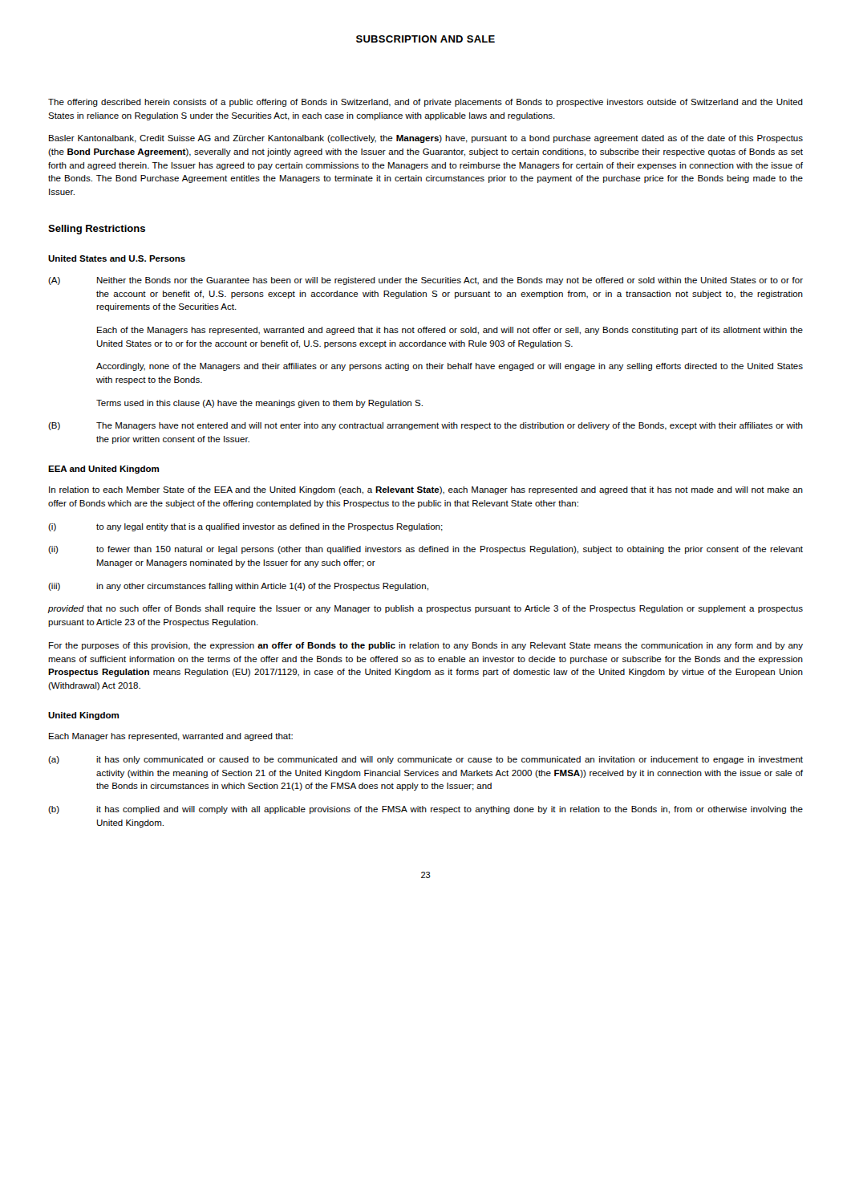SUBSCRIPTION AND SALE
The offering described herein consists of a public offering of Bonds in Switzerland, and of private placements of Bonds to prospective investors outside of Switzerland and the United States in reliance on Regulation S under the Securities Act, in each case in compliance with applicable laws and regulations.
Basler Kantonalbank, Credit Suisse AG and Zürcher Kantonalbank (collectively, the Managers) have, pursuant to a bond purchase agreement dated as of the date of this Prospectus (the Bond Purchase Agreement), severally and not jointly agreed with the Issuer and the Guarantor, subject to certain conditions, to subscribe their respective quotas of Bonds as set forth and agreed therein. The Issuer has agreed to pay certain commissions to the Managers and to reimburse the Managers for certain of their expenses in connection with the issue of the Bonds. The Bond Purchase Agreement entitles the Managers to terminate it in certain circumstances prior to the payment of the purchase price for the Bonds being made to the Issuer.
Selling Restrictions
United States and U.S. Persons
(A)
Neither the Bonds nor the Guarantee has been or will be registered under the Securities Act, and the Bonds may not be offered or sold within the United States or to or for the account or benefit of, U.S. persons except in accordance with Regulation S or pursuant to an exemption from, or in a transaction not subject to, the registration requirements of the Securities Act.
Each of the Managers has represented, warranted and agreed that it has not offered or sold, and will not offer or sell, any Bonds constituting part of its allotment within the United States or to or for the account or benefit of, U.S. persons except in accordance with Rule 903 of Regulation S.
Accordingly, none of the Managers and their affiliates or any persons acting on their behalf have engaged or will engage in any selling efforts directed to the United States with respect to the Bonds.
Terms used in this clause (A) have the meanings given to them by Regulation S.
(B)
The Managers have not entered and will not enter into any contractual arrangement with respect to the distribution or delivery of the Bonds, except with their affiliates or with the prior written consent of the Issuer.
EEA and United Kingdom
In relation to each Member State of the EEA and the United Kingdom (each, a Relevant State), each Manager has represented and agreed that it has not made and will not make an offer of Bonds which are the subject of the offering contemplated by this Prospectus to the public in that Relevant State other than:
(i)
to any legal entity that is a qualified investor as defined in the Prospectus Regulation;
(ii)
to fewer than 150 natural or legal persons (other than qualified investors as defined in the Prospectus Regulation), subject to obtaining the prior consent of the relevant Manager or Managers nominated by the Issuer for any such offer; or
(iii)
in any other circumstances falling within Article 1(4) of the Prospectus Regulation,
provided that no such offer of Bonds shall require the Issuer or any Manager to publish a prospectus pursuant to Article 3 of the Prospectus Regulation or supplement a prospectus pursuant to Article 23 of the Prospectus Regulation.
For the purposes of this provision, the expression an offer of Bonds to the public in relation to any Bonds in any Relevant State means the communication in any form and by any means of sufficient information on the terms of the offer and the Bonds to be offered so as to enable an investor to decide to purchase or subscribe for the Bonds and the expression Prospectus Regulation means Regulation (EU) 2017/1129, in case of the United Kingdom as it forms part of domestic law of the United Kingdom by virtue of the European Union (Withdrawal) Act 2018.
United Kingdom
Each Manager has represented, warranted and agreed that:
(a)
it has only communicated or caused to be communicated and will only communicate or cause to be communicated an invitation or inducement to engage in investment activity (within the meaning of Section 21 of the United Kingdom Financial Services and Markets Act 2000 (the FMSA)) received by it in connection with the issue or sale of the Bonds in circumstances in which Section 21(1) of the FMSA does not apply to the Issuer; and
(b)
it has complied and will comply with all applicable provisions of the FMSA with respect to anything done by it in relation to the Bonds in, from or otherwise involving the United Kingdom.
23